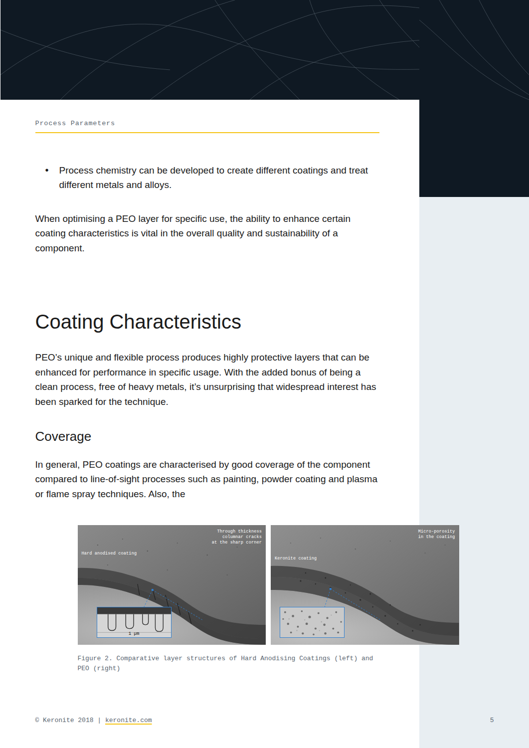Process Parameters
Process chemistry can be developed to create different coatings and treat different metals and alloys.
When optimising a PEO layer for specific use, the ability to enhance certain coating characteristics is vital in the overall quality and sustainability of a component.
Coating Characteristics
PEO’s unique and flexible process produces highly protective layers that can be enhanced for performance in specific usage. With the added bonus of being a clean process, free of heavy metals, it’s unsurprising that widespread interest has been sparked for the technique.
Coverage
In general, PEO coatings are characterised by good coverage of the component compared to line-of-sight processes such as painting, powder coating and plasma or flame spray techniques. Also, the
Through thickness
columnar cracks
at the sharp corner Hard anodised coating
1 µm
Micro-porosity
in the coating Keronite coating
Figure 2. Comparative layer structures of Hard Anodising Coatings (left) and PEO (right)
© Keronite 2018 | keronite.com 5